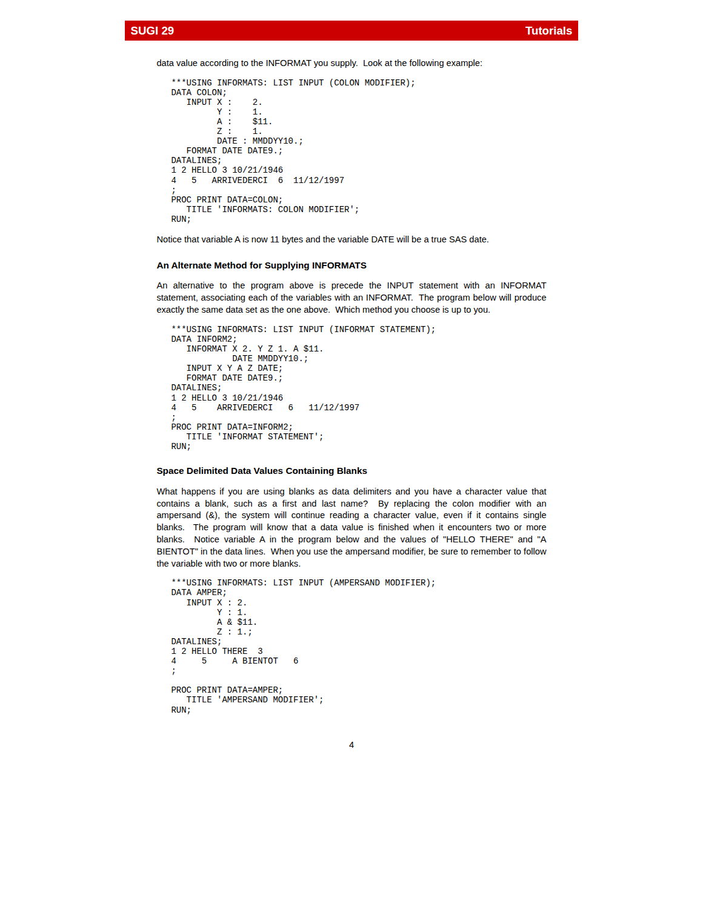SUGI 29 Tutorials
data value according to the INFORMAT you supply. Look at the following example:
***USING INFORMATS: LIST INPUT (COLON MODIFIER);
DATA COLON;
   INPUT X :    2.
         Y :    1.
         A :    $11.
         Z :    1.
         DATE : MMDDYY10.;
   FORMAT DATE DATE9.;
DATALINES;
1 2 HELLO 3 10/21/1946
4   5   ARRIVEDERCI  6  11/12/1997
;
PROC PRINT DATA=COLON;
   TITLE 'INFORMATS: COLON MODIFIER';
RUN;
Notice that variable A is now 11 bytes and the variable DATE will be a true SAS date.
An Alternate Method for Supplying INFORMATS
An alternative to the program above is precede the INPUT statement with an INFORMAT statement, associating each of the variables with an INFORMAT. The program below will produce exactly the same data set as the one above. Which method you choose is up to you.
***USING INFORMATS: LIST INPUT (INFORMAT STATEMENT);
DATA INFORM2;
   INFORMAT X 2. Y Z 1. A $11.
            DATE MMDDYY10.;
   INPUT X Y A Z DATE;
   FORMAT DATE DATE9.;
DATALINES;
1 2 HELLO 3 10/21/1946
4   5    ARRIVEDERCI   6   11/12/1997
;
PROC PRINT DATA=INFORM2;
   TITLE 'INFORMAT STATEMENT';
RUN;
Space Delimited Data Values Containing Blanks
What happens if you are using blanks as data delimiters and you have a character value that contains a blank, such as a first and last name? By replacing the colon modifier with an ampersand (&), the system will continue reading a character value, even if it contains single blanks. The program will know that a data value is finished when it encounters two or more blanks. Notice variable A in the program below and the values of "HELLO THERE" and "A BIENTOT" in the data lines. When you use the ampersand modifier, be sure to remember to follow the variable with two or more blanks.
***USING INFORMATS: LIST INPUT (AMPERSAND MODIFIER);
DATA AMPER;
   INPUT X : 2.
         Y : 1.
         A & $11.
         Z : 1.;
DATALINES;
1 2 HELLO THERE  3
4     5     A BIENTOT   6
;

PROC PRINT DATA=AMPER;
   TITLE 'AMPERSAND MODIFIER';
RUN;
4